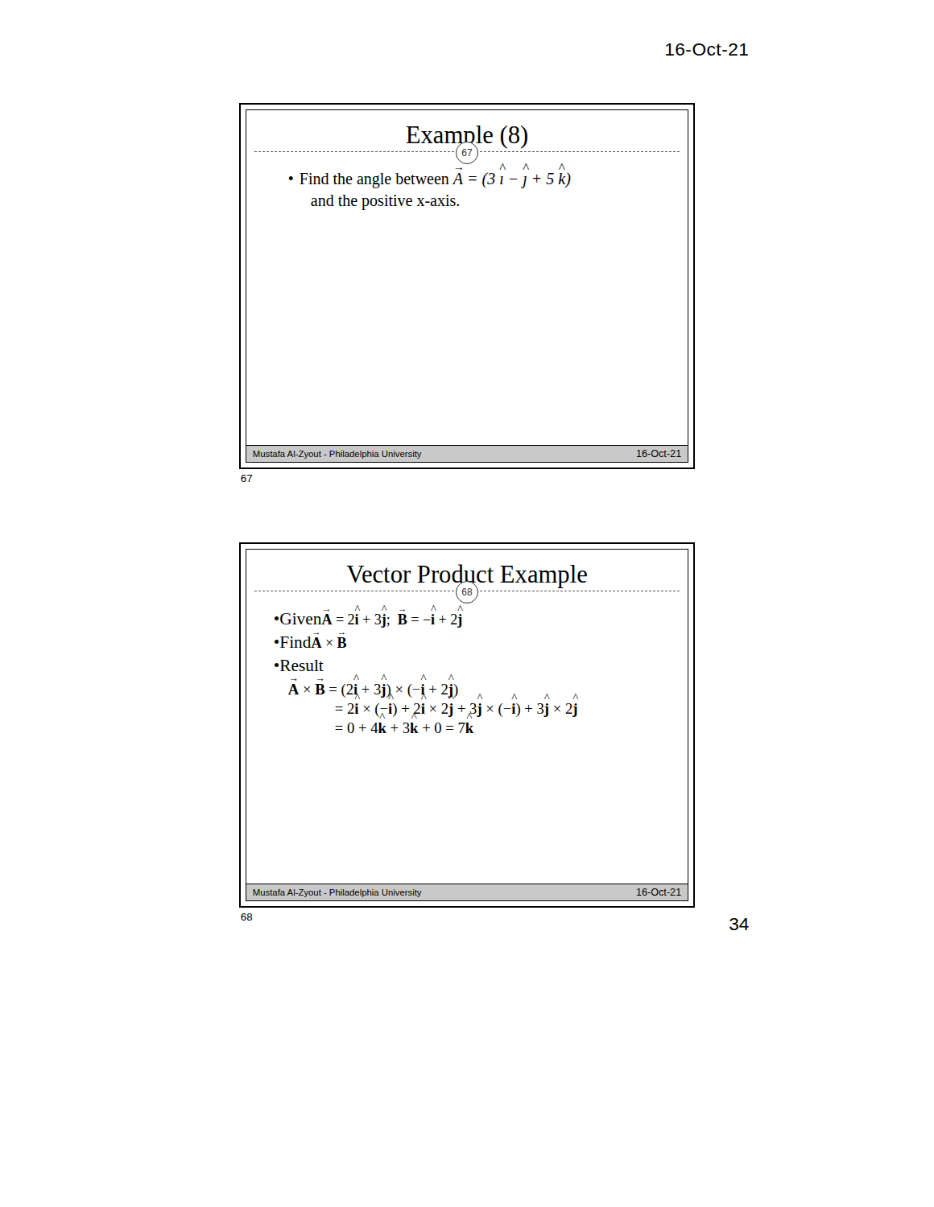16-Oct-21
Example (8)
67
Find the angle between A = (3 ı − ȷ + 5 k) and the positive x-axis.
Mustafa Al-Zyout - Philadelphia University 16-Oct-21
67
Vector Product Example
68
•Given A = 2i + 3j; B = −i + 2j
•Find A × B
•Result
A × B = (2i + 3j) × (−i + 2j)
= 2i × (−i) + 2i × 2j + 3j × (−i) + 3j × 2j
= 0 + 4k + 3k + 0 = 7k
Mustafa Al-Zyout - Philadelphia University 16-Oct-21
68
34